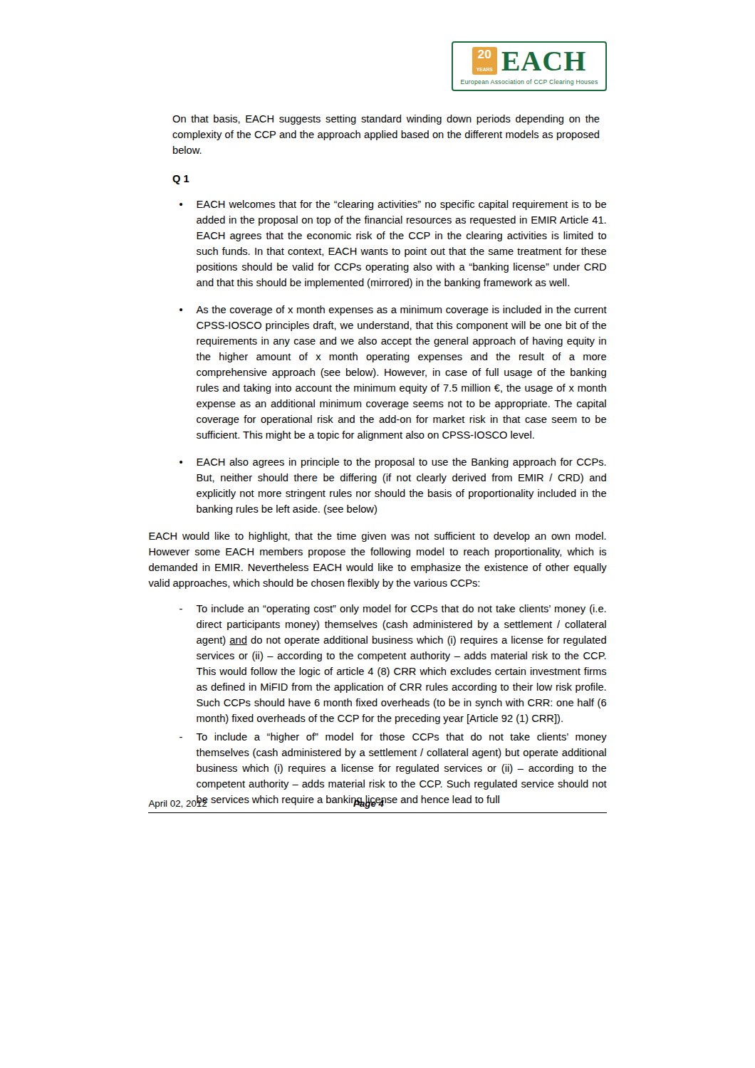20
YEARS EACH
European Association of CCP Clearing Houses
On that basis, EACH suggests setting standard winding down periods depending on the complexity of the CCP and the approach applied based on the different models as proposed below.
Q 1
EACH welcomes that for the “clearing activities” no specific capital requirement is to be added in the proposal on top of the financial resources as requested in EMIR Article 41. EACH agrees that the economic risk of the CCP in the clearing activities is limited to such funds. In that context, EACH wants to point out that the same treatment for these positions should be valid for CCPs operating also with a “banking license” under CRD and that this should be implemented (mirrored) in the banking framework as well.
As the coverage of x month expenses as a minimum coverage is included in the current CPSS-IOSCO principles draft, we understand, that this component will be one bit of the requirements in any case and we also accept the general approach of having equity in the higher amount of x month operating expenses and the result of a more comprehensive approach (see below). However, in case of full usage of the banking rules and taking into account the minimum equity of 7.5 million €, the usage of x month expense as an additional minimum coverage seems not to be appropriate. The capital coverage for operational risk and the add-on for market risk in that case seem to be sufficient. This might be a topic for alignment also on CPSS-IOSCO level.
EACH also agrees in principle to the proposal to use the Banking approach for CCPs. But, neither should there be differing (if not clearly derived from EMIR / CRD) and explicitly not more stringent rules nor should the basis of proportionality included in the banking rules be left aside. (see below)
EACH would like to highlight, that the time given was not sufficient to develop an own model. However some EACH members propose the following model to reach proportionality, which is demanded in EMIR. Nevertheless EACH would like to emphasize the existence of other equally valid approaches, which should be chosen flexibly by the various CCPs:
To include an “operating cost” only model for CCPs that do not take clients’ money (i.e. direct participants money) themselves (cash administered by a settlement / collateral agent) and do not operate additional business which (i) requires a license for regulated services or (ii) – according to the competent authority – adds material risk to the CCP. This would follow the logic of article 4 (8) CRR which excludes certain investment firms as defined in MiFID from the application of CRR rules according to their low risk profile. Such CCPs should have 6 month fixed overheads (to be in synch with CRR: one half (6 month) fixed overheads of the CCP for the preceding year [Article 92 (1) CRR]).
To include a “higher of” model for those CCPs that do not take clients’ money themselves (cash administered by a settlement / collateral agent) but operate additional business which (i) requires a license for regulated services or (ii) – according to the competent authority – adds material risk to the CCP. Such regulated service should not be services which require a banking license and hence lead to full
April 02, 2012 Page 4